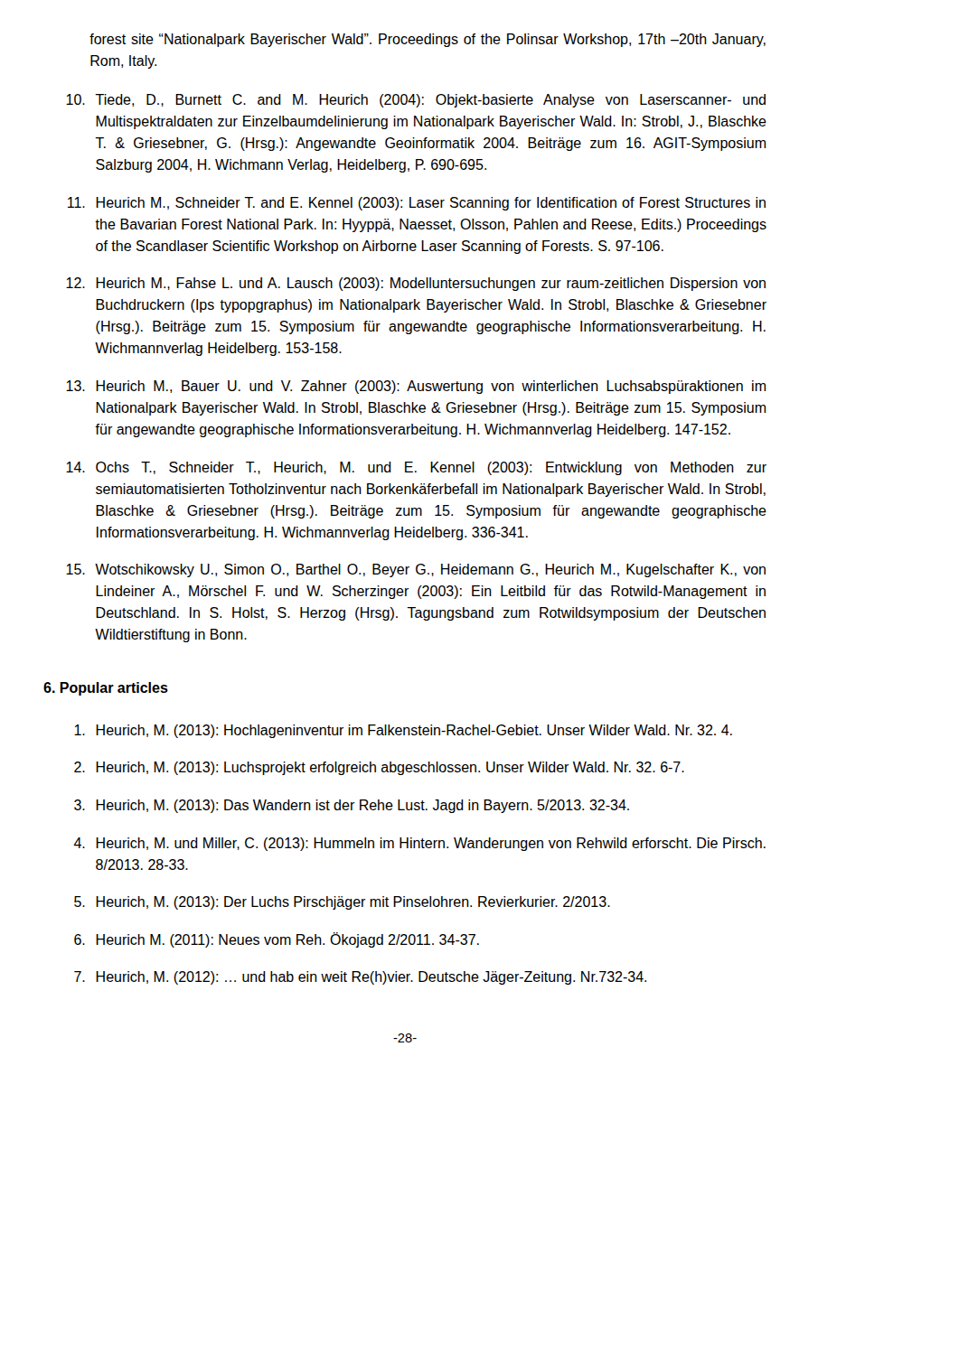forest site “Nationalpark Bayerischer Wald”. Proceedings of the Polinsar Workshop, 17th –20th January, Rom, Italy.
Tiede, D., Burnett C. and M. Heurich (2004): Objekt-basierte Analyse von Laserscanner- und Multispektraldaten zur Einzelbaumdelinierung im Nationalpark Bayerischer Wald. In: Strobl, J., Blaschke T. & Griesebner, G. (Hrsg.): Angewandte Geoinformatik 2004. Beiträge zum 16. AGIT-Symposium Salzburg 2004, H. Wichmann Verlag, Heidelberg, P. 690-695.
Heurich M., Schneider T. and E. Kennel (2003): Laser Scanning for Identification of Forest Structures in the Bavarian Forest National Park. In: Hyyppä, Naesset, Olsson, Pahlen and Reese, Edits.) Proceedings of the Scandlaser Scientific Workshop on Airborne Laser Scanning of Forests. S. 97-106.
Heurich M., Fahse L. und A. Lausch (2003): Modelluntersuchungen zur raum-zeitlichen Dispersion von Buchdruckern (Ips typopgraphus) im Nationalpark Bayerischer Wald. In Strobl, Blaschke & Griesebner (Hrsg.). Beiträge zum 15. Symposium für angewandte geographische Informationsverarbeitung. H. Wichmannverlag Heidelberg. 153-158.
Heurich M., Bauer U. und V. Zahner (2003): Auswertung von winterlichen Luchsabspüraktionen im Nationalpark Bayerischer Wald. In Strobl, Blaschke & Griesebner (Hrsg.). Beiträge zum 15. Symposium für angewandte geographische Informationsverarbeitung. H. Wichmannverlag Heidelberg. 147-152.
Ochs T., Schneider T., Heurich, M. und E. Kennel (2003): Entwicklung von Methoden zur semiautomatisierten Totholzinventur nach Borkenkäferbefall im Nationalpark Bayerischer Wald. In Strobl, Blaschke & Griesebner (Hrsg.). Beiträge zum 15. Symposium für angewandte geographische Informationsverarbeitung. H. Wichmannverlag Heidelberg. 336-341.
Wotschikowsky U., Simon O., Barthel O., Beyer G., Heidemann G., Heurich M., Kugelschafter K., von Lindeiner A., Mörschel F. und W. Scherzinger (2003): Ein Leitbild für das Rotwild-Management in Deutschland. In S. Holst, S. Herzog (Hrsg). Tagungsband zum Rotwildsymposium der Deutschen Wildtierstiftung in Bonn.
6. Popular articles
Heurich, M. (2013): Hochlageninventur im Falkenstein-Rachel-Gebiet. Unser Wilder Wald. Nr. 32. 4.
Heurich, M. (2013): Luchsprojekt erfolgreich abgeschlossen. Unser Wilder Wald. Nr. 32. 6-7.
Heurich, M. (2013): Das Wandern ist der Rehe Lust. Jagd in Bayern. 5/2013. 32-34.
Heurich, M. und Miller, C. (2013): Hummeln im Hintern. Wanderungen von Rehwild erforscht. Die Pirsch. 8/2013. 28-33.
Heurich, M. (2013): Der Luchs Pirschjäger mit Pinselohren. Revierkurier. 2/2013.
Heurich M. (2011): Neues vom Reh. Ökojagd 2/2011. 34-37.
Heurich, M. (2012): … und hab ein weit Re(h)vier. Deutsche Jäger-Zeitung. Nr.732-34.
-28-